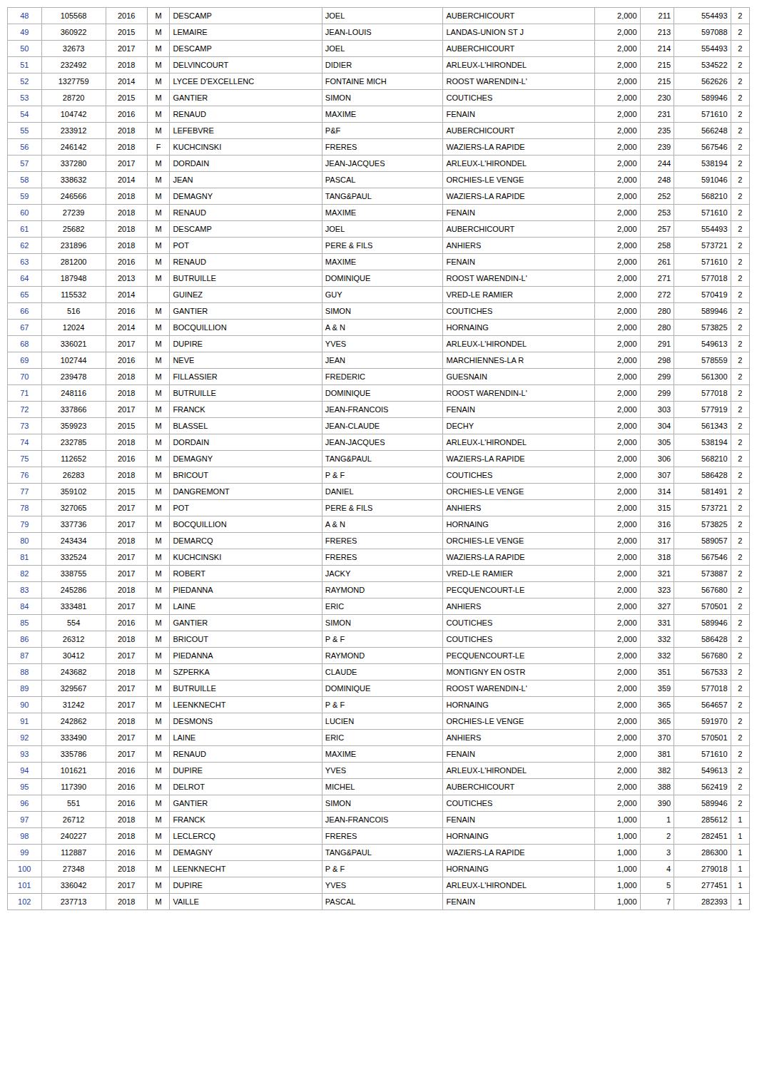| 48 | 105568 | 2016 | M | DESCAMP | JOEL | AUBERCHICOURT | 2,000 | 211 | 554493 | 2 |
| 49 | 360922 | 2015 | M | LEMAIRE | JEAN-LOUIS | LANDAS-UNION ST J | 2,000 | 213 | 597088 | 2 |
| 50 | 32673 | 2017 | M | DESCAMP | JOEL | AUBERCHICOURT | 2,000 | 214 | 554493 | 2 |
| 51 | 232492 | 2018 | M | DELVINCOURT | DIDIER | ARLEUX-L'HIRONDEL | 2,000 | 215 | 534522 | 2 |
| 52 | 1327759 | 2014 | M | LYCEE D'EXCELLENC | FONTAINE MICH | ROOST WARENDIN-L' | 2,000 | 215 | 562626 | 2 |
| 53 | 28720 | 2015 | M | GANTIER | SIMON | COUTICHES | 2,000 | 230 | 589946 | 2 |
| 54 | 104742 | 2016 | M | RENAUD | MAXIME | FENAIN | 2,000 | 231 | 571610 | 2 |
| 55 | 233912 | 2018 | M | LEFEBVRE | P&F | AUBERCHICOURT | 2,000 | 235 | 566248 | 2 |
| 56 | 246142 | 2018 | F | KUCHCINSKI | FRERES | WAZIERS-LA RAPIDE | 2,000 | 239 | 567546 | 2 |
| 57 | 337280 | 2017 | M | DORDAIN | JEAN-JACQUES | ARLEUX-L'HIRONDEL | 2,000 | 244 | 538194 | 2 |
| 58 | 338632 | 2014 | M | JEAN | PASCAL | ORCHIES-LE VENGE | 2,000 | 248 | 591046 | 2 |
| 59 | 246566 | 2018 | M | DEMAGNY | TANG&PAUL | WAZIERS-LA RAPIDE | 2,000 | 252 | 568210 | 2 |
| 60 | 27239 | 2018 | M | RENAUD | MAXIME | FENAIN | 2,000 | 253 | 571610 | 2 |
| 61 | 25682 | 2018 | M | DESCAMP | JOEL | AUBERCHICOURT | 2,000 | 257 | 554493 | 2 |
| 62 | 231896 | 2018 | M | POT | PERE & FILS | ANHIERS | 2,000 | 258 | 573721 | 2 |
| 63 | 281200 | 2016 | M | RENAUD | MAXIME | FENAIN | 2,000 | 261 | 571610 | 2 |
| 64 | 187948 | 2013 | M | BUTRUILLE | DOMINIQUE | ROOST WARENDIN-L' | 2,000 | 271 | 577018 | 2 |
| 65 | 115532 | 2014 | | GUINEZ | GUY | VRED-LE RAMIER | 2,000 | 272 | 570419 | 2 |
| 66 | 516 | 2016 | M | GANTIER | SIMON | COUTICHES | 2,000 | 280 | 589946 | 2 |
| 67 | 12024 | 2014 | M | BOCQUILLION | A & N | HORNAING | 2,000 | 280 | 573825 | 2 |
| 68 | 336021 | 2017 | M | DUPIRE | YVES | ARLEUX-L'HIRONDEL | 2,000 | 291 | 549613 | 2 |
| 69 | 102744 | 2016 | M | NEVE | JEAN | MARCHIENNES-LA R | 2,000 | 298 | 578559 | 2 |
| 70 | 239478 | 2018 | M | FILLASSIER | FREDERIC | GUESNAIN | 2,000 | 299 | 561300 | 2 |
| 71 | 248116 | 2018 | M | BUTRUILLE | DOMINIQUE | ROOST WARENDIN-L' | 2,000 | 299 | 577018 | 2 |
| 72 | 337866 | 2017 | M | FRANCK | JEAN-FRANCOIS | FENAIN | 2,000 | 303 | 577919 | 2 |
| 73 | 359923 | 2015 | M | BLASSEL | JEAN-CLAUDE | DECHY | 2,000 | 304 | 561343 | 2 |
| 74 | 232785 | 2018 | M | DORDAIN | JEAN-JACQUES | ARLEUX-L'HIRONDEL | 2,000 | 305 | 538194 | 2 |
| 75 | 112652 | 2016 | M | DEMAGNY | TANG&PAUL | WAZIERS-LA RAPIDE | 2,000 | 306 | 568210 | 2 |
| 76 | 26283 | 2018 | M | BRICOUT | P & F | COUTICHES | 2,000 | 307 | 586428 | 2 |
| 77 | 359102 | 2015 | M | DANGREMONT | DANIEL | ORCHIES-LE VENGE | 2,000 | 314 | 581491 | 2 |
| 78 | 327065 | 2017 | M | POT | PERE & FILS | ANHIERS | 2,000 | 315 | 573721 | 2 |
| 79 | 337736 | 2017 | M | BOCQUILLION | A & N | HORNAING | 2,000 | 316 | 573825 | 2 |
| 80 | 243434 | 2018 | M | DEMARCQ | FRERES | ORCHIES-LE VENGE | 2,000 | 317 | 589057 | 2 |
| 81 | 332524 | 2017 | M | KUCHCINSKI | FRERES | WAZIERS-LA RAPIDE | 2,000 | 318 | 567546 | 2 |
| 82 | 338755 | 2017 | M | ROBERT | JACKY | VRED-LE RAMIER | 2,000 | 321 | 573887 | 2 |
| 83 | 245286 | 2018 | M | PIEDANNA | RAYMOND | PECQUENCOURT-LE | 2,000 | 323 | 567680 | 2 |
| 84 | 333481 | 2017 | M | LAINE | ERIC | ANHIERS | 2,000 | 327 | 570501 | 2 |
| 85 | 554 | 2016 | M | GANTIER | SIMON | COUTICHES | 2,000 | 331 | 589946 | 2 |
| 86 | 26312 | 2018 | M | BRICOUT | P & F | COUTICHES | 2,000 | 332 | 586428 | 2 |
| 87 | 30412 | 2017 | M | PIEDANNA | RAYMOND | PECQUENCOURT-LE | 2,000 | 332 | 567680 | 2 |
| 88 | 243682 | 2018 | M | SZPERKA | CLAUDE | MONTIGNY EN OSTR | 2,000 | 351 | 567533 | 2 |
| 89 | 329567 | 2017 | M | BUTRUILLE | DOMINIQUE | ROOST WARENDIN-L' | 2,000 | 359 | 577018 | 2 |
| 90 | 31242 | 2017 | M | LEENKNECHT | P & F | HORNAING | 2,000 | 365 | 564657 | 2 |
| 91 | 242862 | 2018 | M | DESMONS | LUCIEN | ORCHIES-LE VENGE | 2,000 | 365 | 591970 | 2 |
| 92 | 333490 | 2017 | M | LAINE | ERIC | ANHIERS | 2,000 | 370 | 570501 | 2 |
| 93 | 335786 | 2017 | M | RENAUD | MAXIME | FENAIN | 2,000 | 381 | 571610 | 2 |
| 94 | 101621 | 2016 | M | DUPIRE | YVES | ARLEUX-L'HIRONDEL | 2,000 | 382 | 549613 | 2 |
| 95 | 117390 | 2016 | M | DELROT | MICHEL | AUBERCHICOURT | 2,000 | 388 | 562419 | 2 |
| 96 | 551 | 2016 | M | GANTIER | SIMON | COUTICHES | 2,000 | 390 | 589946 | 2 |
| 97 | 26712 | 2018 | M | FRANCK | JEAN-FRANCOIS | FENAIN | 1,000 | 1 | 285612 | 1 |
| 98 | 240227 | 2018 | M | LECLERCQ | FRERES | HORNAING | 1,000 | 2 | 282451 | 1 |
| 99 | 112887 | 2016 | M | DEMAGNY | TANG&PAUL | WAZIERS-LA RAPIDE | 1,000 | 3 | 286300 | 1 |
| 100 | 27348 | 2018 | M | LEENKNECHT | P & F | HORNAING | 1,000 | 4 | 279018 | 1 |
| 101 | 336042 | 2017 | M | DUPIRE | YVES | ARLEUX-L'HIRONDEL | 1,000 | 5 | 277451 | 1 |
| 102 | 237713 | 2018 | M | VAILLE | PASCAL | FENAIN | 1,000 | 7 | 282393 | 1 |